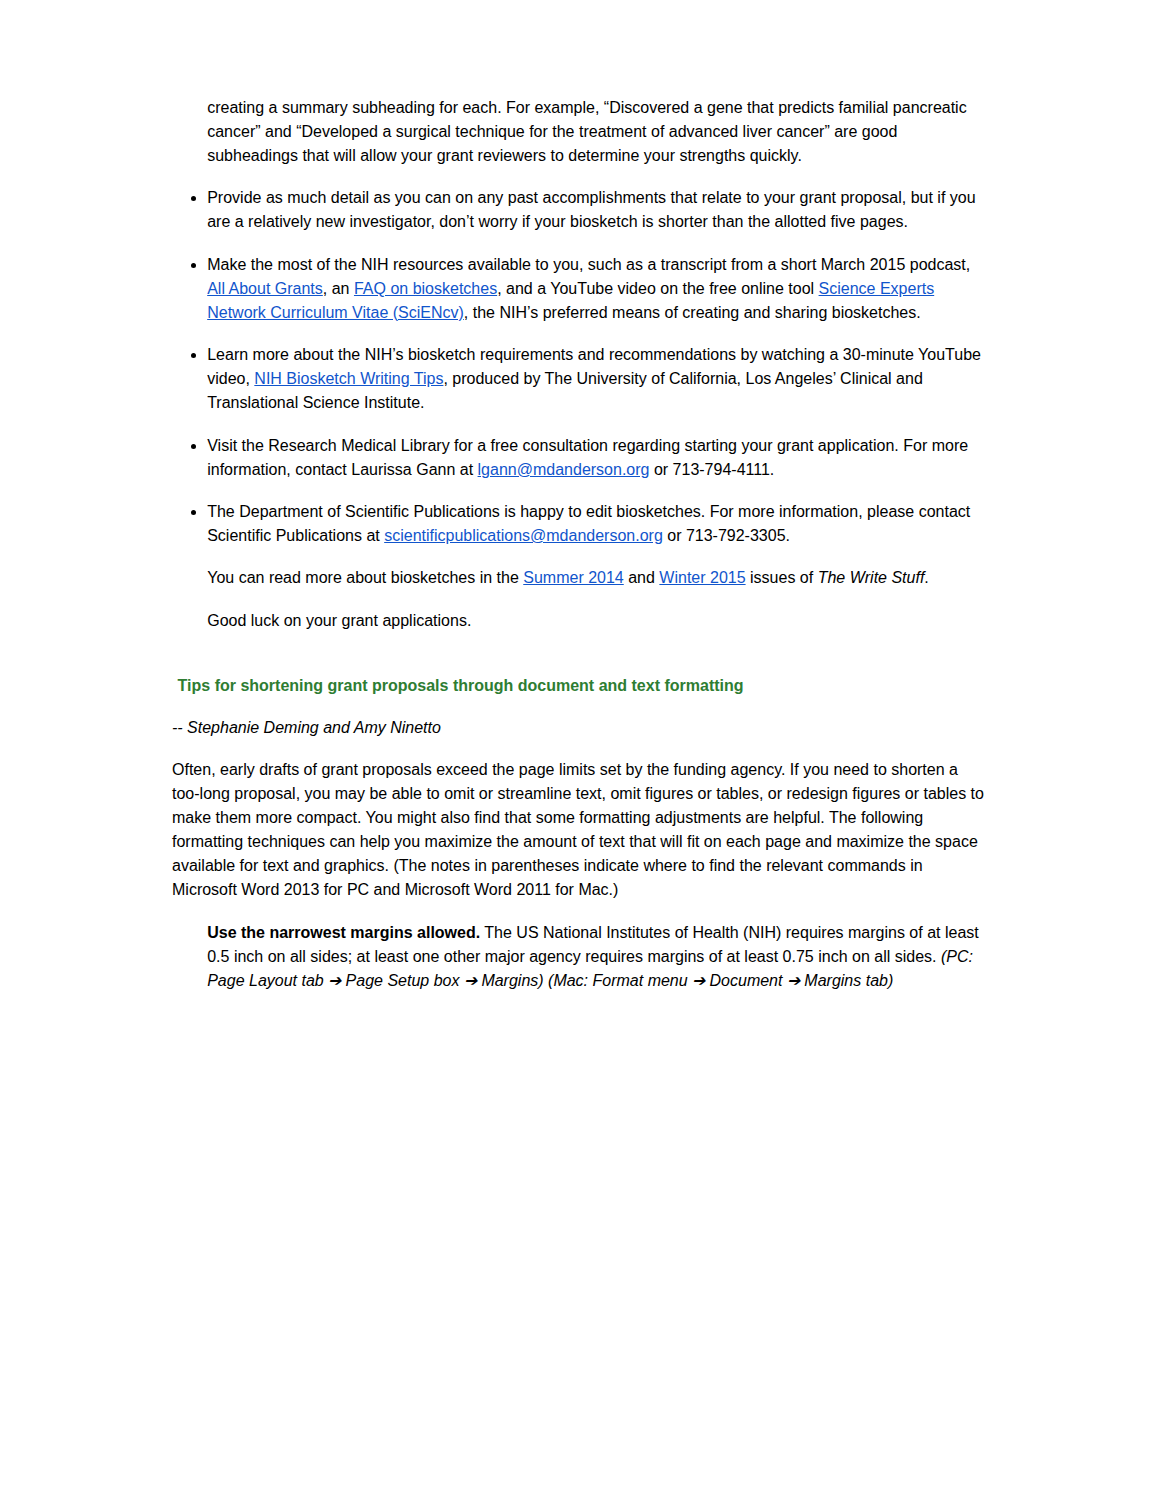creating a summary subheading for each. For example, “Discovered a gene that predicts familial pancreatic cancer” and “Developed a surgical technique for the treatment of advanced liver cancer” are good subheadings that will allow your grant reviewers to determine your strengths quickly.
Provide as much detail as you can on any past accomplishments that relate to your grant proposal, but if you are a relatively new investigator, don’t worry if your biosketch is shorter than the allotted five pages.
Make the most of the NIH resources available to you, such as a transcript from a short March 2015 podcast, All About Grants, an FAQ on biosketches, and a YouTube video on the free online tool Science Experts Network Curriculum Vitae (SciENcv), the NIH’s preferred means of creating and sharing biosketches.
Learn more about the NIH’s biosketch requirements and recommendations by watching a 30-minute YouTube video, NIH Biosketch Writing Tips, produced by The University of California, Los Angeles’ Clinical and Translational Science Institute.
Visit the Research Medical Library for a free consultation regarding starting your grant application. For more information, contact Laurissa Gann at lgann@mdanderson.org or 713-794-4111.
The Department of Scientific Publications is happy to edit biosketches. For more information, please contact Scientific Publications at scientificpublications@mdanderson.org or 713-792-3305.
You can read more about biosketches in the Summer 2014 and Winter 2015 issues of The Write Stuff.
Good luck on your grant applications.
Tips for shortening grant proposals through document and text formatting
-- Stephanie Deming and Amy Ninetto
Often, early drafts of grant proposals exceed the page limits set by the funding agency. If you need to shorten a too-long proposal, you may be able to omit or streamline text, omit figures or tables, or redesign figures or tables to make them more compact. You might also find that some formatting adjustments are helpful. The following formatting techniques can help you maximize the amount of text that will fit on each page and maximize the space available for text and graphics. (The notes in parentheses indicate where to find the relevant commands in Microsoft Word 2013 for PC and Microsoft Word 2011 for Mac.)
Use the narrowest margins allowed. The US National Institutes of Health (NIH) requires margins of at least 0.5 inch on all sides; at least one other major agency requires margins of at least 0.75 inch on all sides. (PC: Page Layout tab ➔ Page Setup box ➔ Margins) (Mac: Format menu ➔ Document ➔ Margins tab)